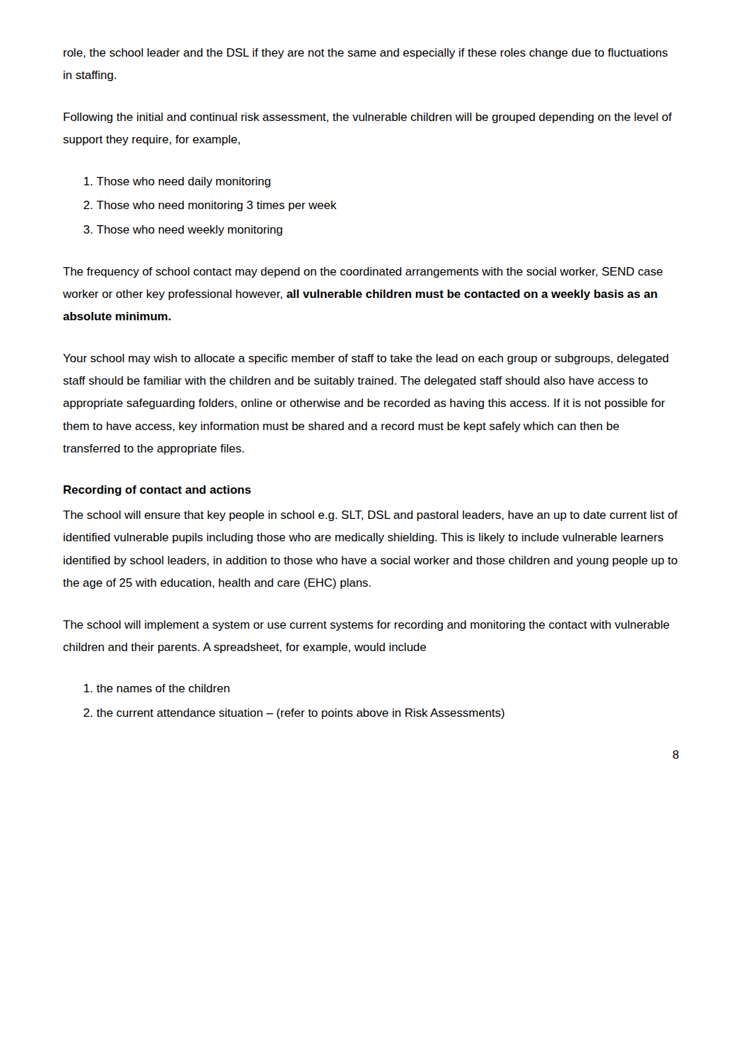role, the school leader and the DSL if they are not the same and especially if these roles change due to fluctuations in staffing.
Following the initial and continual risk assessment, the vulnerable children will be grouped depending on the level of support they require, for example,
Those who need daily monitoring
Those who need monitoring 3 times per week
Those who need weekly monitoring
The frequency of school contact may depend on the coordinated arrangements with the social worker, SEND case worker or other key professional however, all vulnerable children must be contacted on a weekly basis as an absolute minimum.
Your school may wish to allocate a specific member of staff to take the lead on each group or subgroups, delegated staff should be familiar with the children and be suitably trained. The delegated staff should also have access to appropriate safeguarding folders, online or otherwise and be recorded as having this access. If it is not possible for them to have access, key information must be shared and a record must be kept safely which can then be transferred to the appropriate files.
Recording of contact and actions
The school will ensure that key people in school e.g. SLT, DSL and pastoral leaders, have an up to date current list of identified vulnerable pupils including those who are medically shielding. This is likely to include vulnerable learners identified by school leaders, in addition to those who have a social worker and those children and young people up to the age of 25 with education, health and care (EHC) plans.
The school will implement a system or use current systems for recording and monitoring the contact with vulnerable children and their parents. A spreadsheet, for example, would include
the names of the children
the current attendance situation – (refer to points above in Risk Assessments)
8